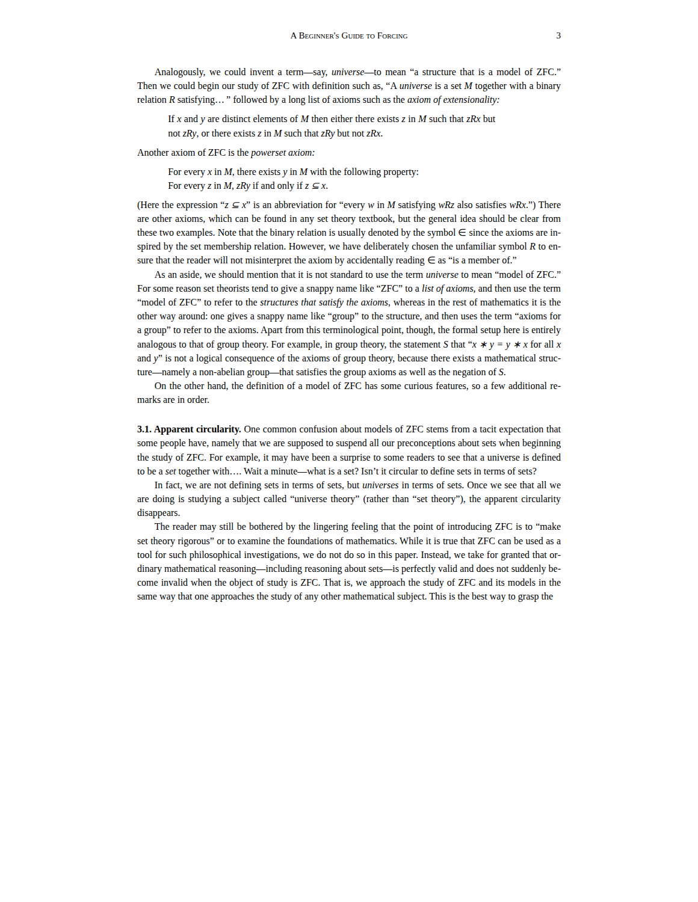A Beginner's Guide to Forcing 3
Analogously, we could invent a term—say, universe—to mean “a structure that is a model of ZFC.” Then we could begin our study of ZFC with definition such as, “A universe is a set M together with a binary relation R satisfying… ” followed by a long list of axioms such as the axiom of extensionality:
If x and y are distinct elements of M then either there exists z in M such that zRx but not zRy, or there exists z in M such that zRy but not zRx.
Another axiom of ZFC is the powerset axiom:
For every x in M, there exists y in M with the following property:
For every z in M, zRy if and only if z ⊆ x.
(Here the expression “z ⊆ x” is an abbreviation for “every w in M satisfying wRz also satisfies wRx.”) There are other axioms, which can be found in any set theory textbook, but the general idea should be clear from these two examples. Note that the binary relation is usually denoted by the symbol ∈ since the axioms are inspired by the set membership relation. However, we have deliberately chosen the unfamiliar symbol R to ensure that the reader will not misinterpret the axiom by accidentally reading ∈ as “is a member of.”
As an aside, we should mention that it is not standard to use the term universe to mean “model of ZFC.” For some reason set theorists tend to give a snappy name like “ZFC” to a list of axioms, and then use the term “model of ZFC” to refer to the structures that satisfy the axioms, whereas in the rest of mathematics it is the other way around: one gives a snappy name like “group” to the structure, and then uses the term “axioms for a group” to refer to the axioms. Apart from this terminological point, though, the formal setup here is entirely analogous to that of group theory. For example, in group theory, the statement S that “x ∗ y = y ∗ x for all x and y” is not a logical consequence of the axioms of group theory, because there exists a mathematical structure—namely a non-abelian group—that satisfies the group axioms as well as the negation of S.
On the other hand, the definition of a model of ZFC has some curious features, so a few additional remarks are in order.
3.1. Apparent circularity.
One common confusion about models of ZFC stems from a tacit expectation that some people have, namely that we are supposed to suspend all our preconceptions about sets when beginning the study of ZFC. For example, it may have been a surprise to some readers to see that a universe is defined to be a set together with…. Wait a minute—what is a set? Isn’t it circular to define sets in terms of sets?
In fact, we are not defining sets in terms of sets, but universes in terms of sets. Once we see that all we are doing is studying a subject called “universe theory” (rather than “set theory”), the apparent circularity disappears.
The reader may still be bothered by the lingering feeling that the point of introducing ZFC is to “make set theory rigorous” or to examine the foundations of mathematics. While it is true that ZFC can be used as a tool for such philosophical investigations, we do not do so in this paper. Instead, we take for granted that ordinary mathematical reasoning—including reasoning about sets—is perfectly valid and does not suddenly become invalid when the object of study is ZFC. That is, we approach the study of ZFC and its models in the same way that one approaches the study of any other mathematical subject. This is the best way to grasp the